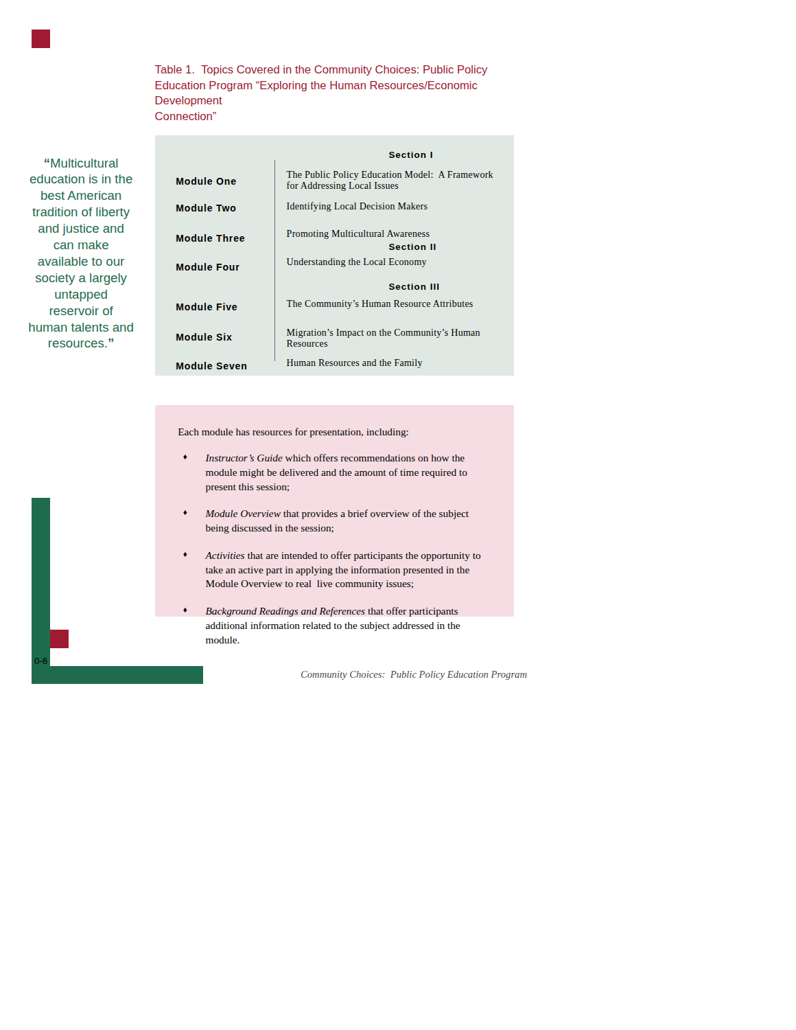Table 1. Topics Covered in the Community Choices: Public Policy Education Program “Exploring the Human Resources/Economic Development
Connection”
“Multicultural education is in the best American tradition of liberty and justice and can make available to our society a largely untapped reservoir of human talents and resources.”
Section I
Module One
The Public Policy Education Model: A Framework for Addressing Local Issues
Module Two
Identifying Local Decision Makers
Module Three
Promoting Multicultural Awareness
Section II
Module Four
Understanding the Local Economy
Section III
Module Five
The Community’s Human Resource Attributes
Module Six
Migration’s Impact on the Community’s Human Resources
Module Seven
Human Resources and the Family
Each module has resources for presentation, including:
Instructor’s Guide which offers recommendations on how the module might be delivered and the amount of time required to present this session;
Module Overview that provides a brief overview of the subject being discussed in the session;
Activities that are intended to offer participants the opportunity to take an active part in applying the information presented in the Module Overview to real live community issues;
Background Readings and References that offer participants additional information related to the subject addressed in the module.
0-6
Community Choices: Public Policy Education Program